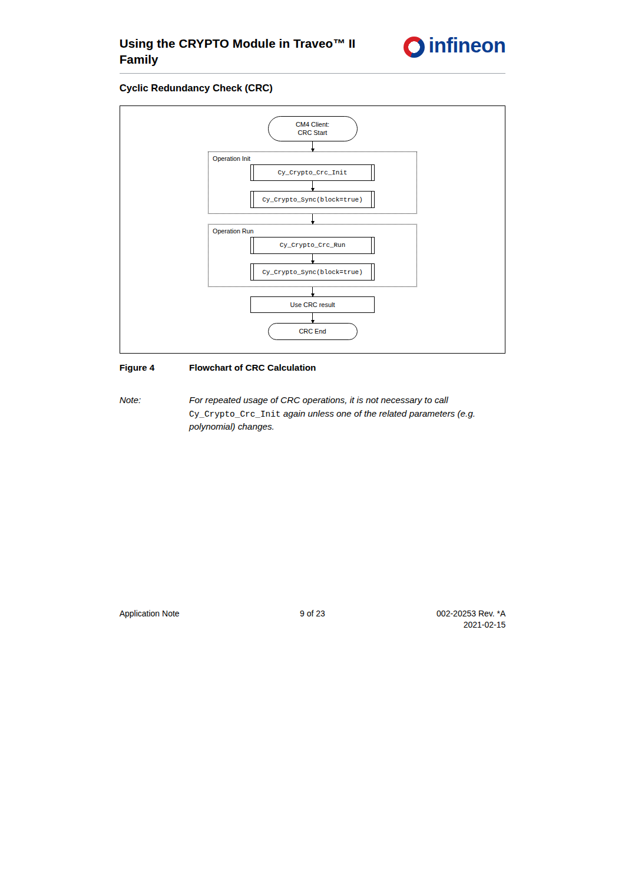Using the CRYPTO Module in Traveo™ II Family
infineon
Cyclic Redundancy Check (CRC)
CM4 Client:
CRC Start
Operation Init
Cy_Crypto_Crc_Init
Cy_Crypto_Sync(block=true)
Operation Run
Cy_Crypto_Crc_Run
Cy_Crypto_Sync(block=true)
Use CRC result
CRC End
Figure 4 Flowchart of CRC Calculation
Note: For repeated usage of CRC operations, it is not necessary to call Cy_Crypto_Crc_Init again unless one of the related parameters (e.g. polynomial) changes.
Application Note
9 of 23
002-20253 Rev. *A
2021-02-15